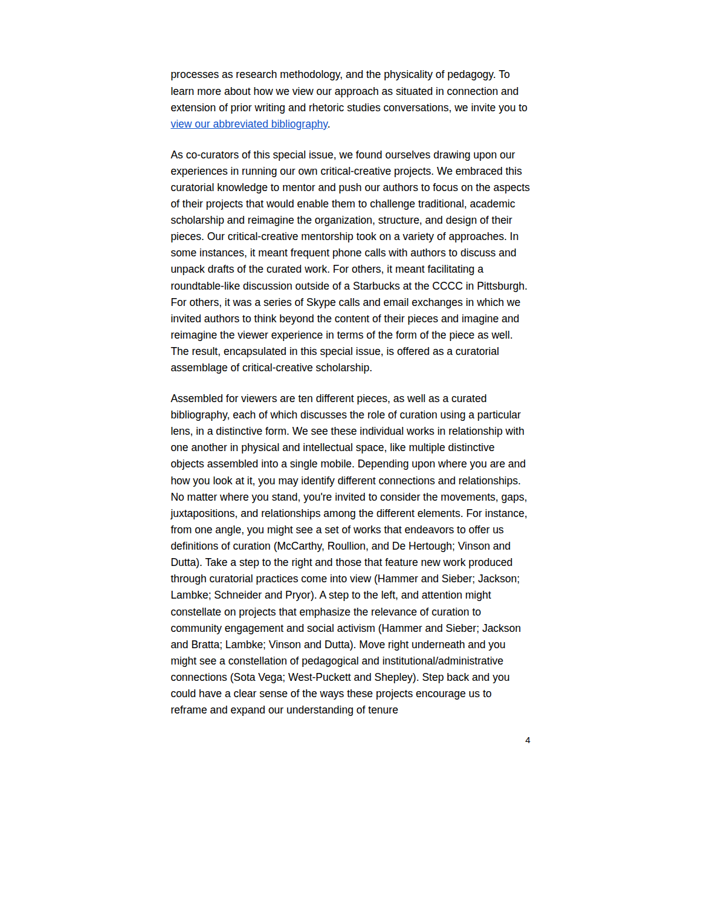processes as research methodology, and the physicality of pedagogy. To learn more about how we view our approach as situated in connection and extension of prior writing and rhetoric studies conversations, we invite you to view our abbreviated bibliography.
As co-curators of this special issue, we found ourselves drawing upon our experiences in running our own critical-creative projects. We embraced this curatorial knowledge to mentor and push our authors to focus on the aspects of their projects that would enable them to challenge traditional, academic scholarship and reimagine the organization, structure, and design of their pieces. Our critical-creative mentorship took on a variety of approaches. In some instances, it meant frequent phone calls with authors to discuss and unpack drafts of the curated work. For others, it meant facilitating a roundtable-like discussion outside of a Starbucks at the CCCC in Pittsburgh. For others, it was a series of Skype calls and email exchanges in which we invited authors to think beyond the content of their pieces and imagine and reimagine the viewer experience in terms of the form of the piece as well. The result, encapsulated in this special issue, is offered as a curatorial assemblage of critical-creative scholarship.
Assembled for viewers are ten different pieces, as well as a curated bibliography, each of which discusses the role of curation using a particular lens, in a distinctive form. We see these individual works in relationship with one another in physical and intellectual space, like multiple distinctive objects assembled into a single mobile. Depending upon where you are and how you look at it, you may identify different connections and relationships. No matter where you stand, you're invited to consider the movements, gaps, juxtapositions, and relationships among the different elements. For instance, from one angle, you might see a set of works that endeavors to offer us definitions of curation (McCarthy, Roullion, and De Hertough; Vinson and Dutta). Take a step to the right and those that feature new work produced through curatorial practices come into view (Hammer and Sieber; Jackson; Lambke; Schneider and Pryor). A step to the left, and attention might constellate on projects that emphasize the relevance of curation to community engagement and social activism (Hammer and Sieber; Jackson and Bratta; Lambke; Vinson and Dutta). Move right underneath and you might see a constellation of pedagogical and institutional/administrative connections (Sota Vega; West-Puckett and Shepley). Step back and you could have a clear sense of the ways these projects encourage us to reframe and expand our understanding of tenure
4